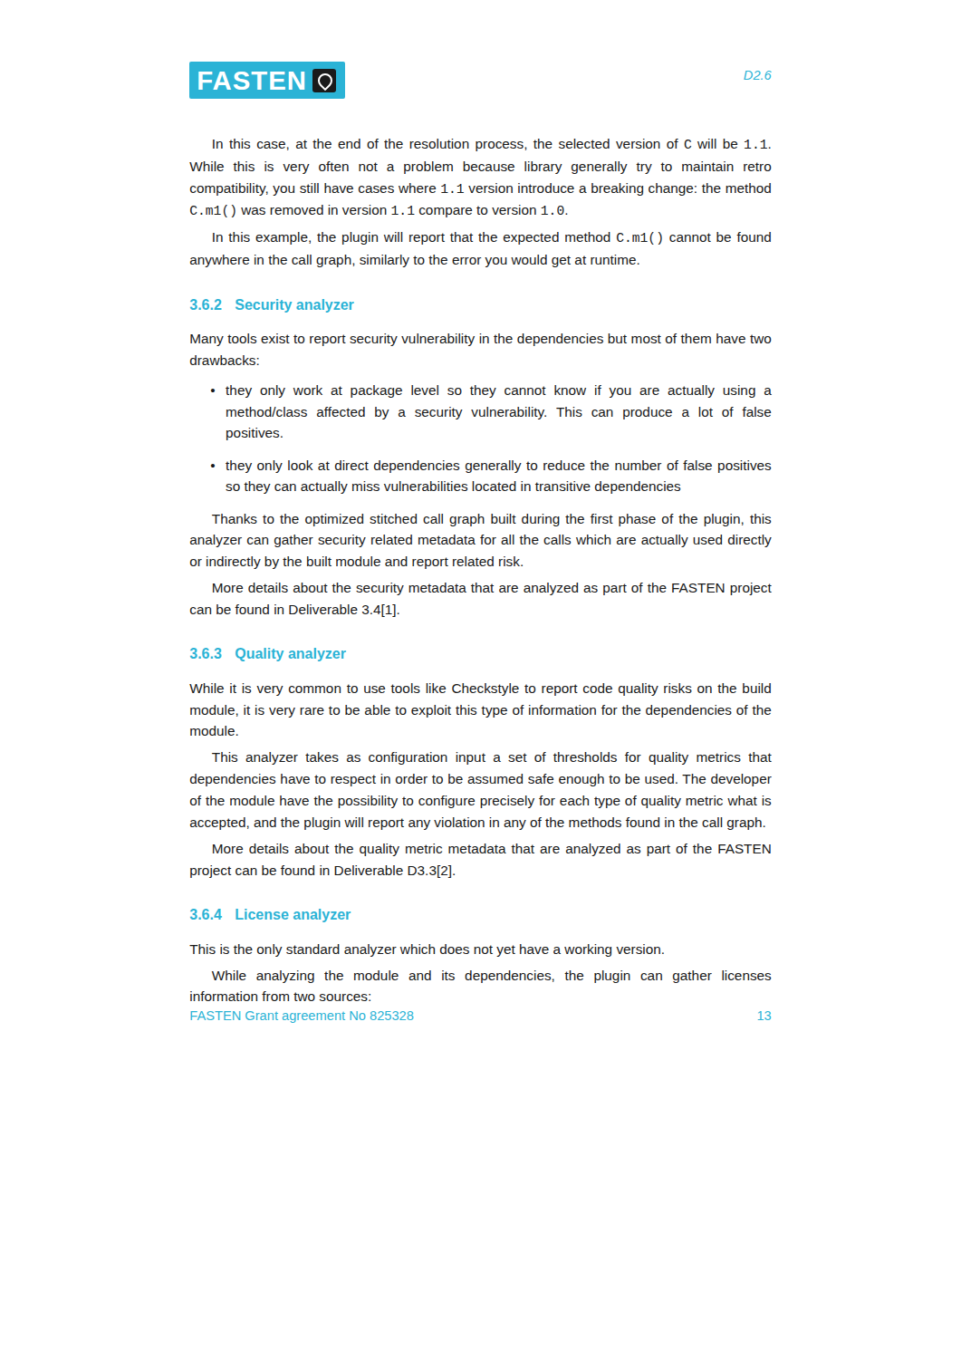FASTEN
D2.6
In this case, at the end of the resolution process, the selected version of C will be 1.1. While this is very often not a problem because library generally try to maintain retro compatibility, you still have cases where 1.1 version introduce a breaking change: the method C.m1() was removed in version 1.1 compare to version 1.0.
In this example, the plugin will report that the expected method C.m1() cannot be found anywhere in the call graph, similarly to the error you would get at runtime.
3.6.2 Security analyzer
Many tools exist to report security vulnerability in the dependencies but most of them have two drawbacks:
they only work at package level so they cannot know if you are actually using a method/class affected by a security vulnerability. This can produce a lot of false positives.
they only look at direct dependencies generally to reduce the number of false positives so they can actually miss vulnerabilities located in transitive dependencies
Thanks to the optimized stitched call graph built during the first phase of the plugin, this analyzer can gather security related metadata for all the calls which are actually used directly or indirectly by the built module and report related risk.
More details about the security metadata that are analyzed as part of the FASTEN project can be found in Deliverable 3.4[1].
3.6.3 Quality analyzer
While it is very common to use tools like Checkstyle to report code quality risks on the build module, it is very rare to be able to exploit this type of information for the dependencies of the module.
This analyzer takes as configuration input a set of thresholds for quality metrics that dependencies have to respect in order to be assumed safe enough to be used. The developer of the module have the possibility to configure precisely for each type of quality metric what is accepted, and the plugin will report any violation in any of the methods found in the call graph.
More details about the quality metric metadata that are analyzed as part of the FASTEN project can be found in Deliverable D3.3[2].
3.6.4 License analyzer
This is the only standard analyzer which does not yet have a working version.
While analyzing the module and its dependencies, the plugin can gather licenses information from two sources:
FASTEN Grant agreement No 825328 13